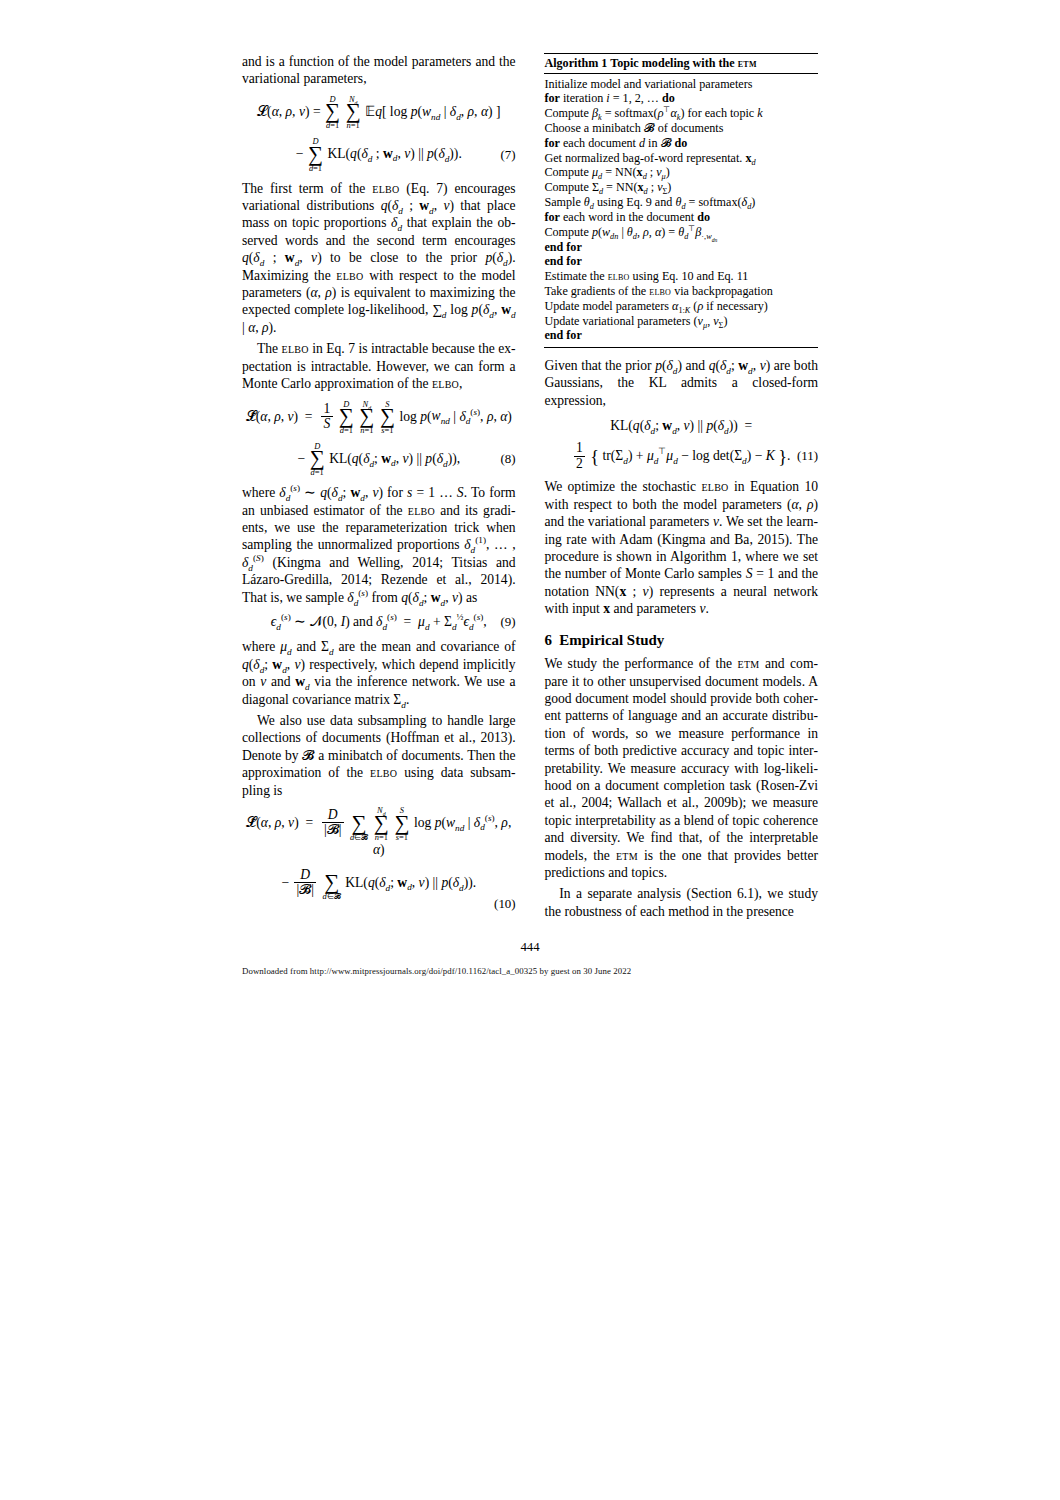and is a function of the model parameters and the variational parameters,
𝓛(α, ρ, ν) = D∑d=1 Nd∑n=1 𝔼q[ log p(wnd | δd, ρ, α) ]
− D∑d=1 KL(q(δd ; wd, ν) || p(δd)). (7)
The first term of the elbo (Eq. 7) encourages variational distributions q(δd ; wd, ν) that place mass on topic proportions δd that explain the observed words and the second term encourages q(δd ; wd, ν) to be close to the prior p(δd). Maximizing the elbo with respect to the model parameters (α, ρ) is equivalent to maximizing the expected complete log-likelihood, ∑d log p(δd, wd | α, ρ).
The elbo in Eq. 7 is intractable because the expectation is intractable. However, we can form a Monte Carlo approximation of the elbo,
𝓛̃(α, ρ, ν) = 1 S D∑d=1 Nd∑n=1 S∑s=1 log p(wnd | δd(s), ρ, α)
− D∑d=1 KL(q(δd; wd, ν) || p(δd)), (8)
where δd(s) ∼ q(δd; wd, ν) for s = 1 … S. To form an unbiased estimator of the elbo and its gradients, we use the reparameterization trick when sampling the unnormalized proportions δd(1), … , δd(S) (Kingma and Welling, 2014; Titsias and Lázaro-Gredilla, 2014; Rezende et al., 2014). That is, we sample δd(s) from q(δd; wd, ν) as
ϵd(s) ∼ 𝒩(0, I) and δd(s) = μd + Σd½ϵd(s), (9)
where μd and Σd are the mean and covariance of q(δd; wd, ν) respectively, which depend implicitly on ν and wd via the inference network. We use a diagonal covariance matrix Σd.
We also use data subsampling to handle large collections of documents (Hoffman et al., 2013). Denote by 𝓑 a minibatch of documents. Then the approximation of the elbo using data subsampling is
𝓛̃(α, ρ, ν) = D|𝓑| ∑d∈𝓑 Nd∑n=1 S∑s=1 log p(wnd | δd(s), ρ, α)
− D|𝓑| ∑d∈𝓑 KL(q(δd; wd, ν) || p(δd)).
(10)
Algorithm 1 Topic modeling with the etm
Initialize model and variational parameters
for iteration i = 1, 2, … do
Compute βk = softmax(ρ⊤αk) for each topic k
Choose a minibatch 𝓑 of documents
for each document d in 𝓑 do
Get normalized bag-of-word representat. xd
Compute μd = NN(xd ; νμ)
Compute Σd = NN(xd ; νΣ)
Sample θd using Eq. 9 and θd = softmax(δd)
for each word in the document do
Compute p(wdn | θd, ρ, α) = θd⊤β·,wdn
end for
end for
Estimate the elbo using Eq. 10 and Eq. 11
Take gradients of the elbo via backpropagation
Update model parameters α1:K (ρ if necessary)
Update variational parameters (νμ, νΣ)
end for
Given that the prior p(δd) and q(δd; wd, ν) are both Gaussians, the KL admits a closed-form expression,
KL(q(δd; wd, ν) || p(δd)) =
12 { tr(Σd) + μd⊤μd − log det(Σd) − K }. (11)
We optimize the stochastic elbo in Equation 10 with respect to both the model parameters (α, ρ) and the variational parameters ν. We set the learning rate with Adam (Kingma and Ba, 2015). The procedure is shown in Algorithm 1, where we set the number of Monte Carlo samples S = 1 and the notation NN(x ; ν) represents a neural network with input x and parameters ν.
6 Empirical Study
We study the performance of the etm and compare it to other unsupervised document models. A good document model should provide both coherent patterns of language and an accurate distribution of words, so we measure performance in terms of both predictive accuracy and topic interpretability. We measure accuracy with log-likelihood on a document completion task (Rosen-Zvi et al., 2004; Wallach et al., 2009b); we measure topic interpretability as a blend of topic coherence and diversity. We find that, of the interpretable models, the etm is the one that provides better predictions and topics.
In a separate analysis (Section 6.1), we study the robustness of each method in the presence
444
Downloaded from http://www.mitpressjournals.org/doi/pdf/10.1162/tacl_a_00325 by guest on 30 June 2022